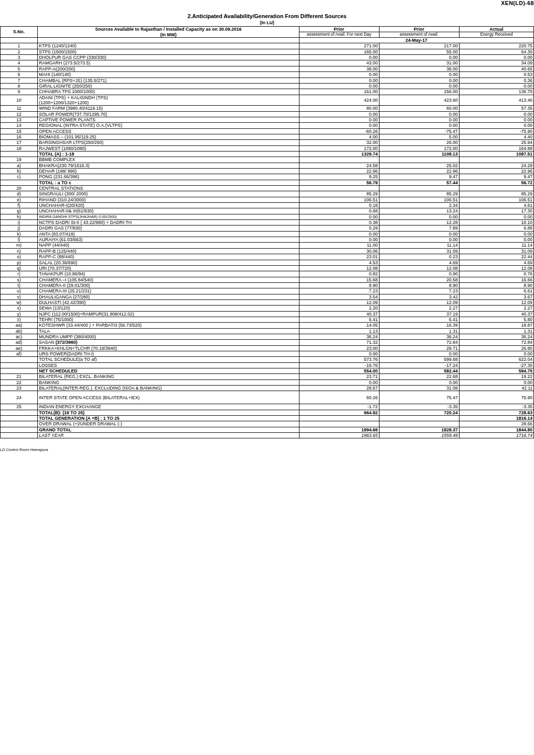XEN(LD)-68
2.Anticipated Availability/Generation From Different Sources
(In LU)
| S.No. | Sources Available to Rajasthan / Installed Capacity as on 30.09.2016 (In MW) | Prior | Prior | Actual |
| --- | --- | --- | --- | --- |
| assessment of Avail. For next Day | assessment of Avail. | Energy Received |
| | | 24-May-17 |
| 1 | KTPS (1240/1240) | 271.00 | 217.00 | 220.75 |
| 2 | STPS (1500/1500) | 165.00 | 55.00 | 64.30 |
| 3 | DHOLPUR GAS CCPP (330/330) | 0.00 | 0.00 | 0.00 |
| 4 | RAMGARH (273.5/273.5) | 43.00 | 31.00 | 34.09 |
| 5 | RAPP-A(200/200) | 38.00 | 38.00 | 40.65 |
| 6 | MAHI (140/140) | 0.00 | 0.00 | 0.53 |
| 7 | CHAMBAL (RPS+JS) (135.5/271) | 0.00 | 0.00 | 0.36 |
| 8 | GIRAL LIGNITE (250/250) | 0.00 | 0.00 | 0.00 |
| 9 | CHHABRA TPS 1000/1000) | 161.00 | 156.00 | 136.70 |
| 10 | ADANI (TPS) + KALISINDH (TPS) (1200+1200/1320+1200) | 424.00 | 423.60 | 413.46 |
| 11 | WIND FARM (3980.40/4119.15) | 80.00 | 60.00 | 57.35 |
| 12 | SOLAR POWER(737.70/1295.70) | 0.00 | 0.00 | 0.00 |
| 13 | CAPTIVE POWER PLANTS | 0.00 | 0.00 | 0.00 |
| 14 | REGIONAL (INTRA STATE) O.A.(VLTPS) | 0.00 | 0.00 | 0.00 |
| 15 | OPEN ACCESS | -60.26 | -75.47 | -75.90 |
| 16 | BIOMASS – (101.95/119.25) | 4.00 | 5.00 | 4.40 |
| 17 | BARSINGHSAR LTPS(250/250) | 32.00 | 26.00 | 25.94 |
| 18 | RAJWEST (1080/1080) | 172.00 | 172.00 | 164.88 |
| | TOTAL (A) : 1-18 | 1329.74 | 1108.13 | 1087.51 |
| 19 | BBMB COMPLEX | | | |
| a) | BHAKRA(230.79/1516.3) | 24.58 | 25.02 | 24.29 |
| b) | DEHAR (198/ 990) | 22.96 | 22.96 | 22.96 |
| c) | PONG (231.66/396) | 9.25 | 9.47 | 9.47 |
| | TOTAL : a TO c | 56.79 | 57.44 | 56.72 |
| 20 | CENTRAL STATIONS | | | |
| d) | SINGRAULI (300/ 2000) | 85.29 | 85.29 | 85.29 |
| e) | RIHAND (310.24/3000) | 106.51 | 106.51 | 106.51 |
| f) | UNCHAHAR-I(20/420) | 0.18 | 2.34 | 4.61 |
| g) | UNCHAHAR-II& III(61/630) | 0.68 | 13.24 | 17.30 |
| h) | INDIRA GANDHI STPS(JHAJHAR) 0.00/1500) | 0.00 | 0.00 | 0.00 |
| i) | NCTPS DADRI St-II ( 43.22/980) + DADRI-TH | 0.38 | 12.28 | 10.10 |
| j) | DADRI GAS (77/830) | 0.29 | 7.89 | 6.88 |
| k) | ANTA (83.07/419) | 0.00 | 0.00 | 0.00 |
| l) | AURAIYA (61.03/663) | 0.00 | 0.00 | 0.00 |
| m) | NAPP (44/440) | 11.00 | 11.14 | 11.14 |
| n) | RAPP-B (125/440) | 30.06 | 31.09 | 31.09 |
| o) | RAPP-C (88/440) | 23.01 | 0.23 | 22.44 |
| p) | SALAL (20.36/690) | 4.53 | 4.69 | 4.69 |
| q) | URI (70.37/720) | 12.08 | 12.08 | 12.08 |
| r) | TANAKPUR (10.86/94) | 0.82 | 0.90 | 0.76 |
| s) | CHAMERA –I (105.84/540) | 15.68 | 20.58 | 16.66 |
| t) | CHAMERA-II (29.01/300) | 8.90 | 8.90 | 8.90 |
| u) | CHAMERA-III (25.21/231) | 7.23 | 7.23 | 6.61 |
| v) | DHAULIGANGA (27/280) | 3.54 | 3.42 | 3.67 |
| w) | DULHASTI (42.42/390) | 12.09 | 12.09 | 12.09 |
| x) | SEWA (13/120) | 2.20 | 2.27 | 2.27 |
| y) | NJPC (112.00/1500)+RAMPUR(31.808/412.02) | 40.37 | 37.19 | 40.37 |
| z) | TEHRI (75/1000) | 6.41 | 6.41 | 5.80 |
| aa) | KOTESHWR (33.44/400 ) + PARBATI3 (56.73/520) | 14.05 | 16.39 | 18.87 |
| ab) | TALA | 1.13 | 1.31 | 1.31 |
| ac) | MUNDRA UMPP (380/4000) | 36.24 | 36.24 | 36.24 |
| ad) | SASAN (372/3960) | 71.32 | 72.84 | 72.84 |
| ae) | FRKKA+KHLGN+TLCHR (70.18/3940) | 23.00 | 29.71 | 26.80 |
| af) | URS POWER(DADRI TH-I) | 0.00 | 0.00 | 0.00 |
| | TOTAL SCHEDULE(a TO af) | 573.76 | 599.68 | 622.04 |
| | LOSSES | -19.76 | -17.24 | -27.30 |
| | NET SCHEDULED | 554.00 | 582.44 | 594.75 |
| 21 | BILATERAL (REG.) EXCL. BANKING | 23.71 | 22.68 | 19.22 |
| 22 | BANKING | 0.00 | 0.00 | 0.00 |
| 23 | BILATERAL(INTER-REG.). EXCLUDING (ISOA & BANKING) | 28.67 | 31.08 | 42.11 |
| 24 | INTER STATE OPEN ACCESS (BILATERAL+IEX) | 60.26 | 75.47 | 75.90 |
| 25 | INDIAN ENERGY EXCHANGE | -1.72 | -3.35 | -3.35 |
| | TOTAL(B): (19 TO 25) | 664.92 | 720.24 | 728.63 |
| | TOTAL GENERATION (A +B) : 1 TO 25 | | | 1816.14 |
| | OVER DRAWAL (+)/UNDER DRAWAL (-) | | | 28.66 |
| | GRAND TOTAL | 1994.66 | 1828.37 | 1844.80 |
| | LAST YEAR | 1963.65 | 1559.49 | 1716.74 |
LD Control Room Heerapura